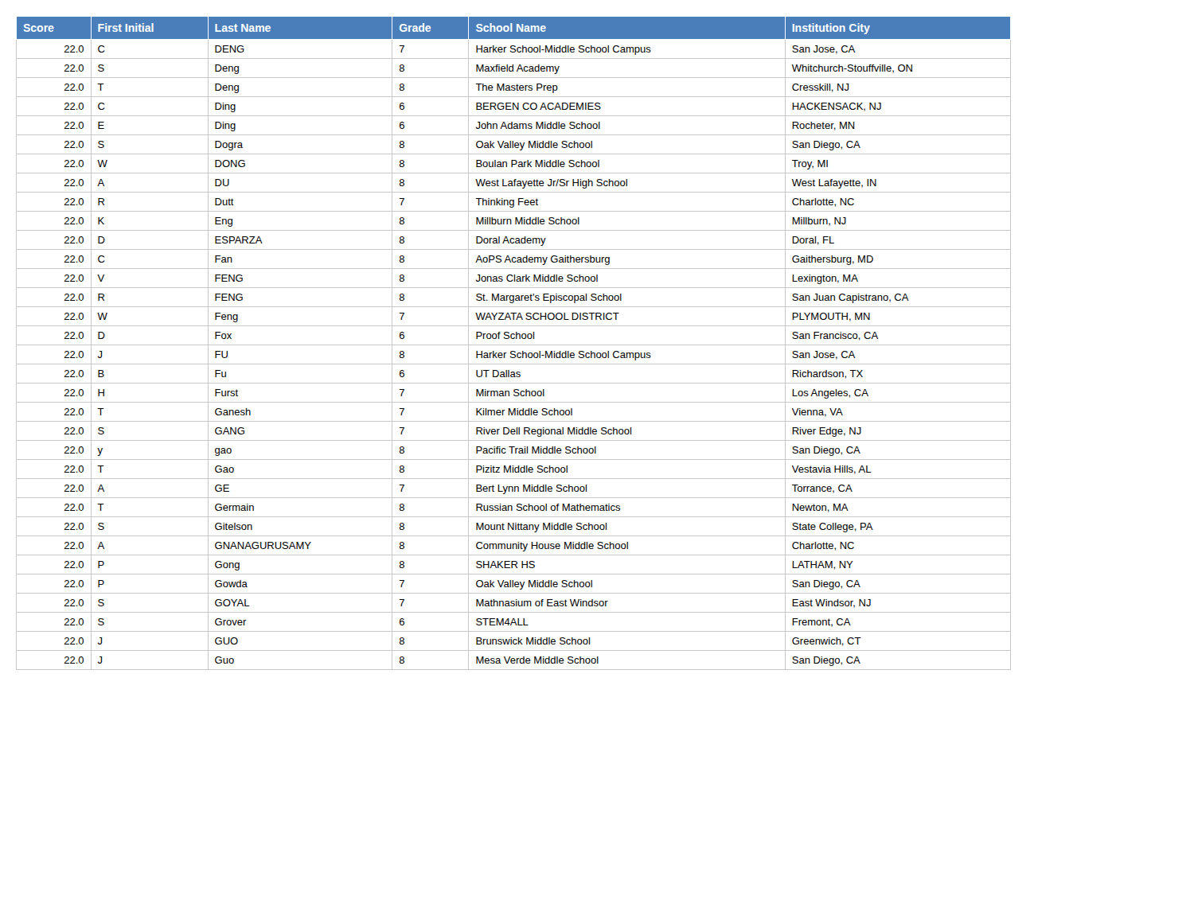| Score | First Initial | Last Name | Grade | School Name | Institution City |
| --- | --- | --- | --- | --- | --- |
| 22.0 | C | DENG | 7 | Harker School-Middle School Campus | San Jose, CA |
| 22.0 | S | Deng | 8 | Maxfield Academy | Whitchurch-Stouffville, ON |
| 22.0 | T | Deng | 8 | The Masters Prep | Cresskill, NJ |
| 22.0 | C | Ding | 6 | BERGEN CO ACADEMIES | HACKENSACK, NJ |
| 22.0 | E | Ding | 6 | John Adams Middle School | Rocheter, MN |
| 22.0 | S | Dogra | 8 | Oak Valley Middle School | San Diego, CA |
| 22.0 | W | DONG | 8 | Boulan Park Middle School | Troy, MI |
| 22.0 | A | DU | 8 | West Lafayette Jr/Sr High School | West Lafayette, IN |
| 22.0 | R | Dutt | 7 | Thinking Feet | Charlotte, NC |
| 22.0 | K | Eng | 8 | Millburn Middle School | Millburn, NJ |
| 22.0 | D | ESPARZA | 8 | Doral Academy | Doral, FL |
| 22.0 | C | Fan | 8 | AoPS Academy Gaithersburg | Gaithersburg, MD |
| 22.0 | V | FENG | 8 | Jonas Clark Middle School | Lexington, MA |
| 22.0 | R | FENG | 8 | St. Margaret's Episcopal School | San Juan Capistrano, CA |
| 22.0 | W | Feng | 7 | WAYZATA SCHOOL DISTRICT | PLYMOUTH, MN |
| 22.0 | D | Fox | 6 | Proof School | San Francisco, CA |
| 22.0 | J | FU | 8 | Harker School-Middle School Campus | San Jose, CA |
| 22.0 | B | Fu | 6 | UT Dallas | Richardson, TX |
| 22.0 | H | Furst | 7 | Mirman School | Los Angeles, CA |
| 22.0 | T | Ganesh | 7 | Kilmer Middle School | Vienna, VA |
| 22.0 | S | GANG | 7 | River Dell Regional Middle School | River Edge, NJ |
| 22.0 | y | gao | 8 | Pacific Trail Middle School | San Diego, CA |
| 22.0 | T | Gao | 8 | Pizitz Middle School | Vestavia Hills, AL |
| 22.0 | A | GE | 7 | Bert Lynn Middle School | Torrance, CA |
| 22.0 | T | Germain | 8 | Russian School of Mathematics | Newton, MA |
| 22.0 | S | Gitelson | 8 | Mount Nittany Middle School | State College, PA |
| 22.0 | A | GNANAGURUSAMY | 8 | Community House Middle School | Charlotte, NC |
| 22.0 | P | Gong | 8 | SHAKER HS | LATHAM, NY |
| 22.0 | P | Gowda | 7 | Oak Valley Middle School | San Diego, CA |
| 22.0 | S | GOYAL | 7 | Mathnasium of East Windsor | East Windsor, NJ |
| 22.0 | S | Grover | 6 | STEM4ALL | Fremont, CA |
| 22.0 | J | GUO | 8 | Brunswick Middle School | Greenwich, CT |
| 22.0 | J | Guo | 8 | Mesa Verde Middle School | San Diego, CA |